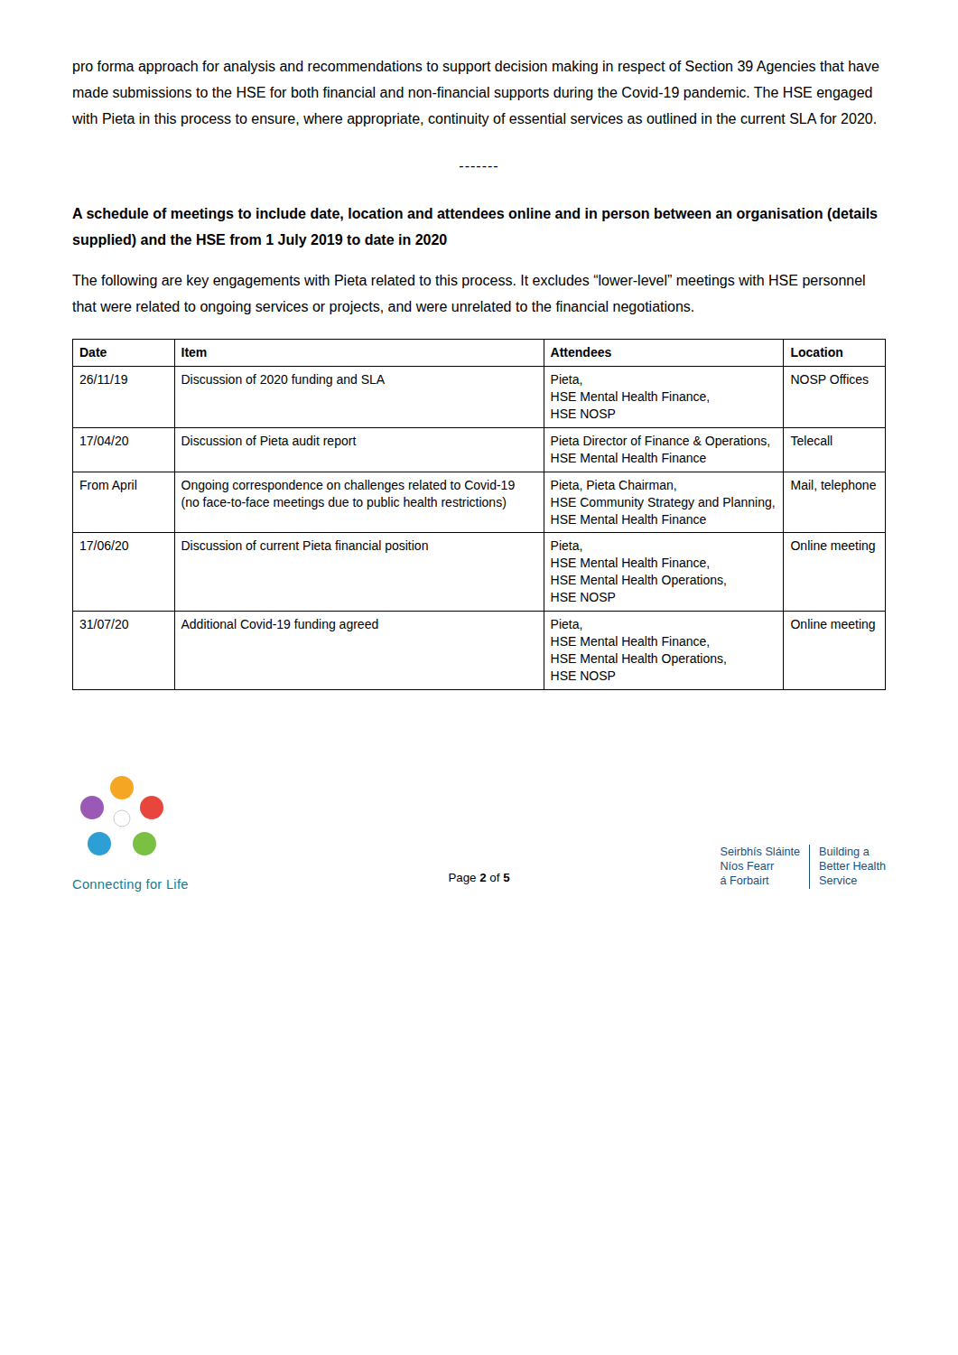pro forma approach for analysis and recommendations to support decision making in respect of Section 39 Agencies that have made submissions to the HSE for both financial and non-financial supports during the Covid-19 pandemic. The HSE engaged with Pieta in this process to ensure, where appropriate, continuity of essential services as outlined in the current SLA for 2020.
-------
A schedule of meetings to include date, location and attendees online and in person between an organisation (details supplied) and the HSE from 1 July 2019 to date in 2020
The following are key engagements with Pieta related to this process. It excludes “lower-level” meetings with HSE personnel that were related to ongoing services or projects, and were unrelated to the financial negotiations.
| Date | Item | Attendees | Location |
| --- | --- | --- | --- |
| 26/11/19 | Discussion of 2020 funding and SLA | Pieta, HSE Mental Health Finance, HSE NOSP | NOSP Offices |
| 17/04/20 | Discussion of Pieta audit report | Pieta Director of Finance & Operations, HSE Mental Health Finance | Telecall |
| From April | Ongoing correspondence on challenges related to Covid-19 (no face-to-face meetings due to public health restrictions) | Pieta, Pieta Chairman, HSE Community Strategy and Planning, HSE Mental Health Finance | Mail, telephone |
| 17/06/20 | Discussion of current Pieta financial position | Pieta, HSE Mental Health Finance, HSE Mental Health Operations, HSE NOSP | Online meeting |
| 31/07/20 | Additional Covid-19 funding agreed | Pieta, HSE Mental Health Finance, HSE Mental Health Operations, HSE NOSP | Online meeting |
Connecting for Life
Page 2 of 5
Seirbhís Sláinte
Níos Fearr
á Forbairt
Building a
Better Health
Service